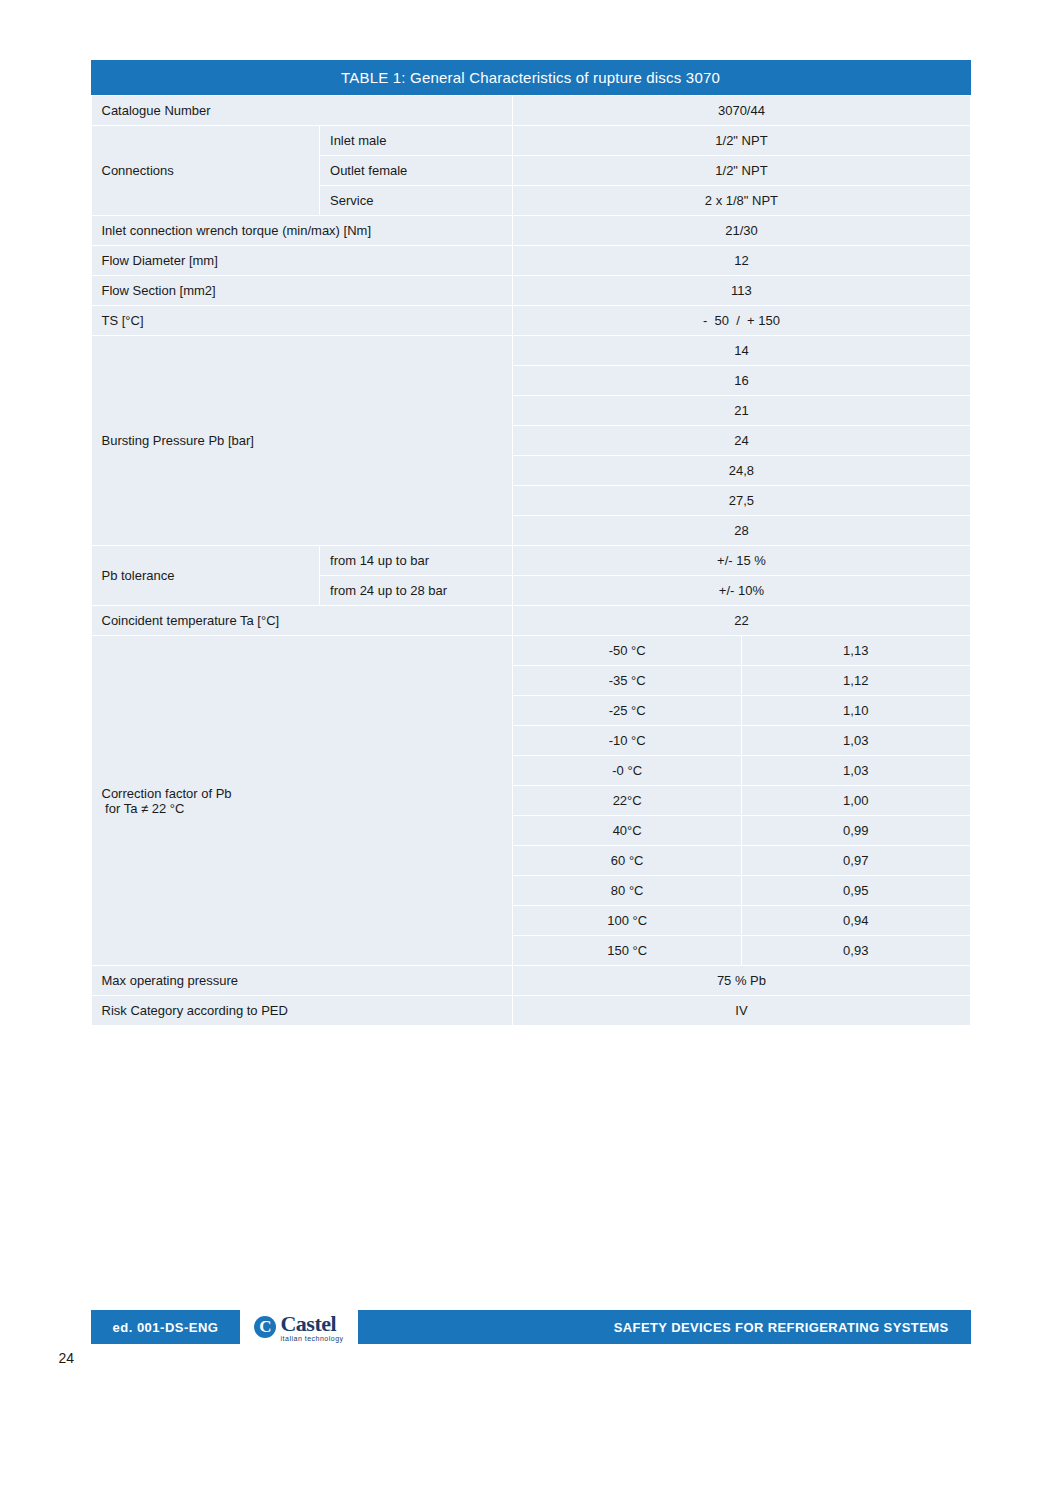TABLE 1: General Characteristics of rupture discs 3070
| Catalogue Number | 3070/44 |
| Connections | Inlet male | 1/2" NPT |
| Outlet female | 1/2" NPT |
| Service | 2 x 1/8" NPT |
| Inlet connection wrench torque (min/max) [Nm] | 21/30 |
| Flow Diameter [mm] | 12 |
| Flow Section [mm2] | 113 |
| TS [°C] | - 50 / + 150 |
| Bursting Pressure Pb [bar] | 14 |
| 16 |
| 21 |
| 24 |
| 24,8 |
| 27,5 |
| 28 |
| Pb tolerance | from 14 up to bar | +/- 15 % |
| from 24 up to 28 bar | +/- 10% |
| Coincident temperature Ta [°C] | 22 |
| Correction factor of Pb for Ta ≠ 22 °C | -50 °C | 1,13 |
| -35 °C | 1,12 |
| -25 °C | 1,10 |
| -10 °C | 1,03 |
| -0 °C | 1,03 |
| 22°C | 1,00 |
| 40°C | 0,99 |
| 60 °C | 0,97 |
| 80 °C | 0,95 |
| 100 °C | 0,94 |
| 150 °C | 0,93 |
| Max operating pressure | 75 % Pb |
| Risk Category according to PED | IV |
24
ed. 001-DS-ENG
C
Castel
italian technology
SAFETY DEVICES FOR REFRIGERATING SYSTEMS